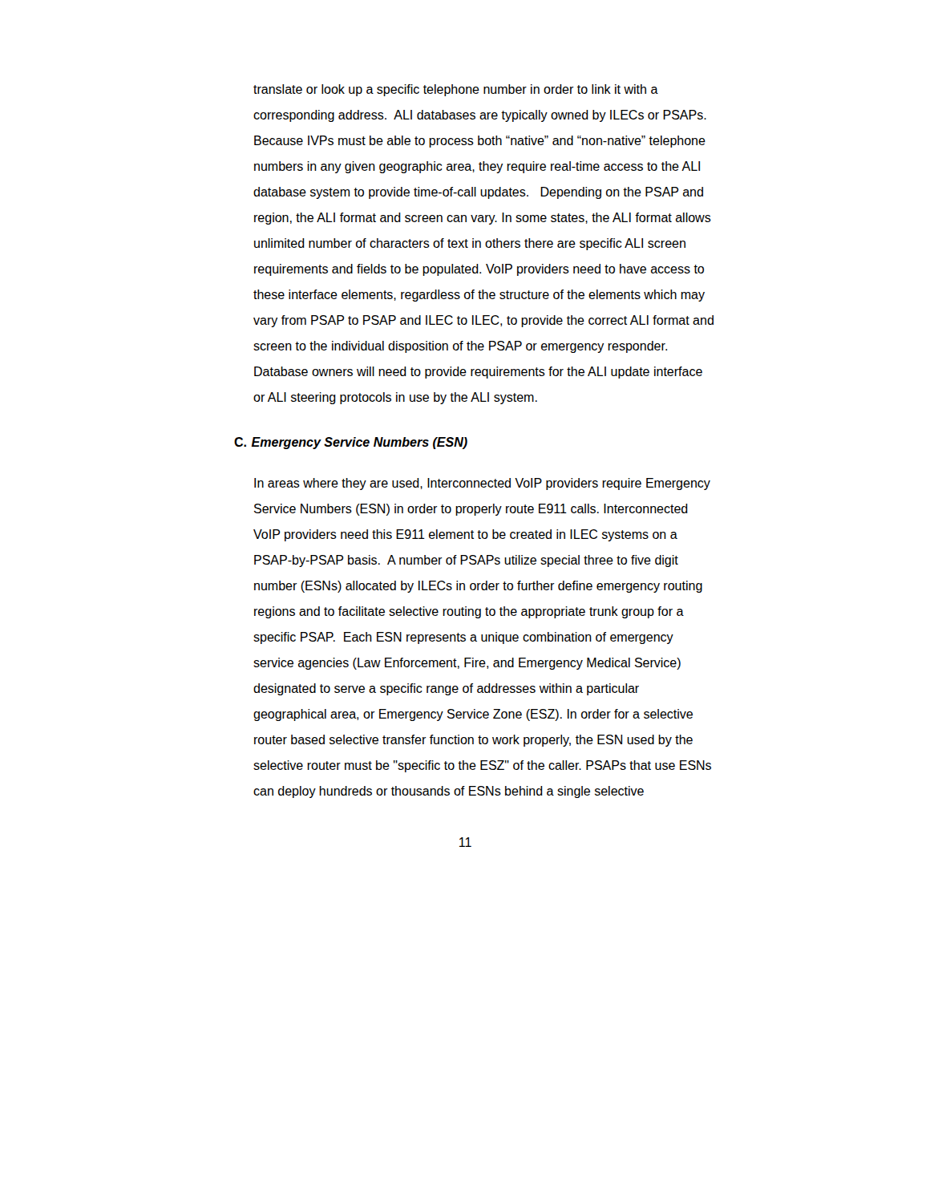translate or look up a specific telephone number in order to link it with a corresponding address. ALI databases are typically owned by ILECs or PSAPs. Because IVPs must be able to process both “native” and “non-native” telephone numbers in any given geographic area, they require real-time access to the ALI database system to provide time-of-call updates. Depending on the PSAP and region, the ALI format and screen can vary. In some states, the ALI format allows unlimited number of characters of text in others there are specific ALI screen requirements and fields to be populated. VoIP providers need to have access to these interface elements, regardless of the structure of the elements which may vary from PSAP to PSAP and ILEC to ILEC, to provide the correct ALI format and screen to the individual disposition of the PSAP or emergency responder. Database owners will need to provide requirements for the ALI update interface or ALI steering protocols in use by the ALI system.
C. Emergency Service Numbers (ESN)
In areas where they are used, Interconnected VoIP providers require Emergency Service Numbers (ESN) in order to properly route E911 calls. Interconnected VoIP providers need this E911 element to be created in ILEC systems on a PSAP-by-PSAP basis. A number of PSAPs utilize special three to five digit number (ESNs) allocated by ILECs in order to further define emergency routing regions and to facilitate selective routing to the appropriate trunk group for a specific PSAP. Each ESN represents a unique combination of emergency service agencies (Law Enforcement, Fire, and Emergency Medical Service) designated to serve a specific range of addresses within a particular geographical area, or Emergency Service Zone (ESZ). In order for a selective router based selective transfer function to work properly, the ESN used by the selective router must be "specific to the ESZ" of the caller. PSAPs that use ESNs can deploy hundreds or thousands of ESNs behind a single selective
11